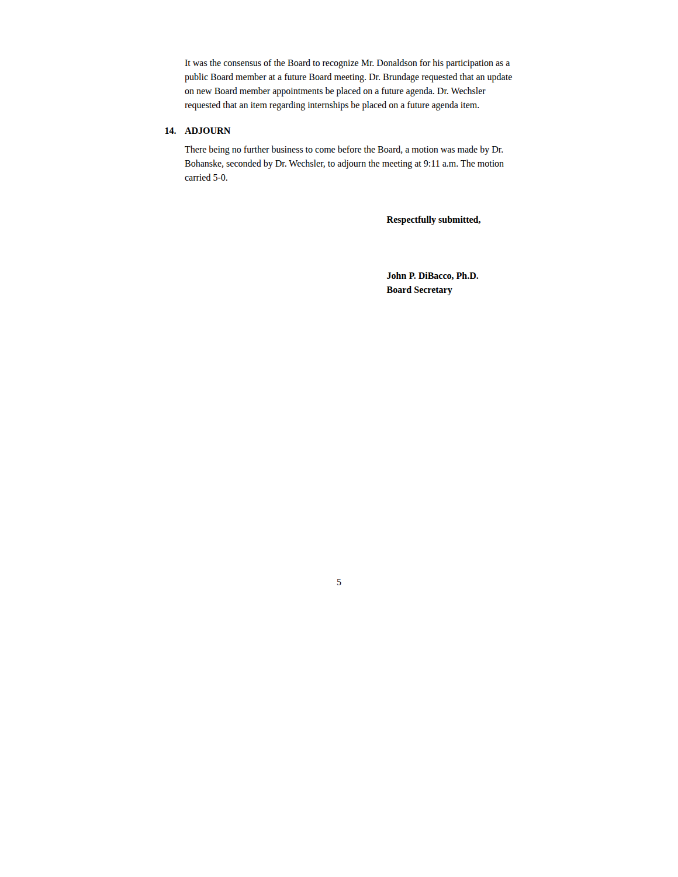It was the consensus of the Board to recognize Mr. Donaldson for his participation as a public Board member at a future Board meeting. Dr. Brundage requested that an update on new Board member appointments be placed on a future agenda. Dr. Wechsler requested that an item regarding internships be placed on a future agenda item.
14. ADJOURN
There being no further business to come before the Board, a motion was made by Dr. Bohanske, seconded by Dr. Wechsler, to adjourn the meeting at 9:11 a.m. The motion carried 5-0.
Respectfully submitted,
John P. DiBacco, Ph.D.
Board Secretary
5